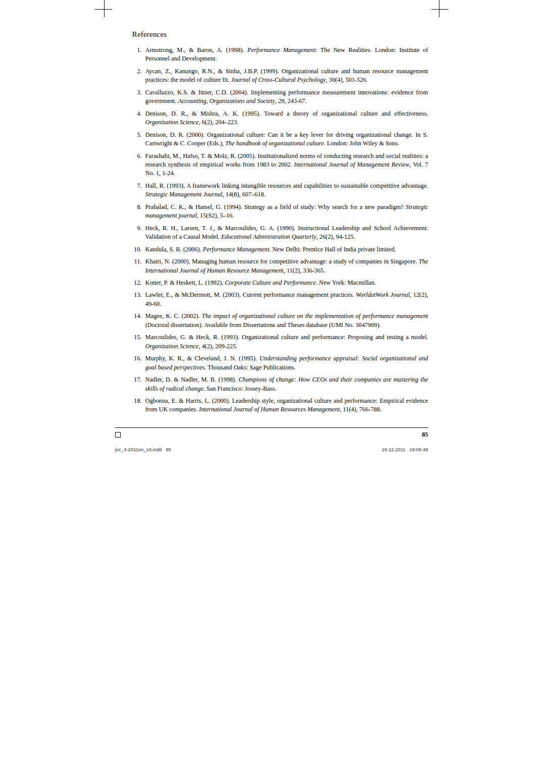References
Armstrong, M., & Baron, A. (1998). Performance Management: The New Realities. London: Institute of Personnel and Development.
Aycan, Z., Kanungo, R.N., & Sinha, J.B.P. (1999). Organizational culture and human resource management practices: the model of culture fit. Journal of Cross-Cultural Psychology, 30(4), 501-526.
Cavalluzzo, K.S. & Ittner, C.D. (2004). Implementing performance measurement innovations: evidence from government. Accounting, Organizations and Society, 29, 243-67.
Denison, D. R., & Mishra, A. K. (1995). Toward a theory of organizational culture and effectiveness. Organization Science, 6(2), 204–223.
Denison, D. R. (2000). Organizational culture: Can it be a key lever for driving organizational change. In S. Cartwright & C. Cooper (Eds.), The handbook of organizational culture. London: John Wiley & Sons.
Farashahi, M., Hafso, T. & Molz, R. (2005). Institutionalized norms of conducting research and social realities: a research synthesis of empirical works from 1983 to 2002. International Journal of Management Review, Vol. 7 No. 1, 1-24.
Hall, R. (1993). A framework linking intangible resources and capabilities to sustainable competitive advantage. Strategic Management Journal, 14(8), 607–618.
Prahalad, C. K., & Hamel, G. (1994). Strategy as a field of study: Why search for a new paradigm? Strategic management journal, 15(S2), 5–16.
Heck, R. H., Larsen, T. J., & Marcoulides, G. A. (1990). Instructional Leadership and School Achievement: Validation of a Causal Model. Educational Administration Quarterly, 26(2), 94-125.
Kandula, S. R. (2006). Performance Management. New Delhi: Prentice Hall of India private limited.
Khatri, N. (2000). Managing human resource for competitive advantage: a study of companies in Singapore. The International Journal of Human Resource Management, 11(2), 336-365.
Kotter, P. & Heskett, L. (1992). Corporate Culture and Performance. New York: Macmillan.
Lawler, E., & McDermott, M. (2003). Current performance management practices. WorldatWork Journal, 12(2), 49-60.
Magee, K. C. (2002). The impact of organizational culture on the implementation of performance management (Doctoral dissertation). Available from Dissertations and Theses database (UMI No. 3047909).
Marcoulides, G. & Heck, R. (1993). Organizational culture and performance: Proposing and testing a model. Organization Science, 4(2), 209-225.
Murphy, K. R., & Cleveland, J. N. (1995). Understanding performance appraisal: Social organizational and goal based perspectives. Thousand Oaks: Sage Publications.
Nadler, D. & Nadler, M. B. (1998). Champions of change: How CEOs and their companies are mastering the skills of radical change. San Francisco: Jossey-Bass.
Ogbonna, E. & Harris, L. (2000). Leadership style, organizational culture and performance: Empirical evidence from UK companies. International Journal of Human Resources Management, 11(4), 766-788.
85
joc_4-2011en_v3.indd 85 19.12.2011 18:06:48